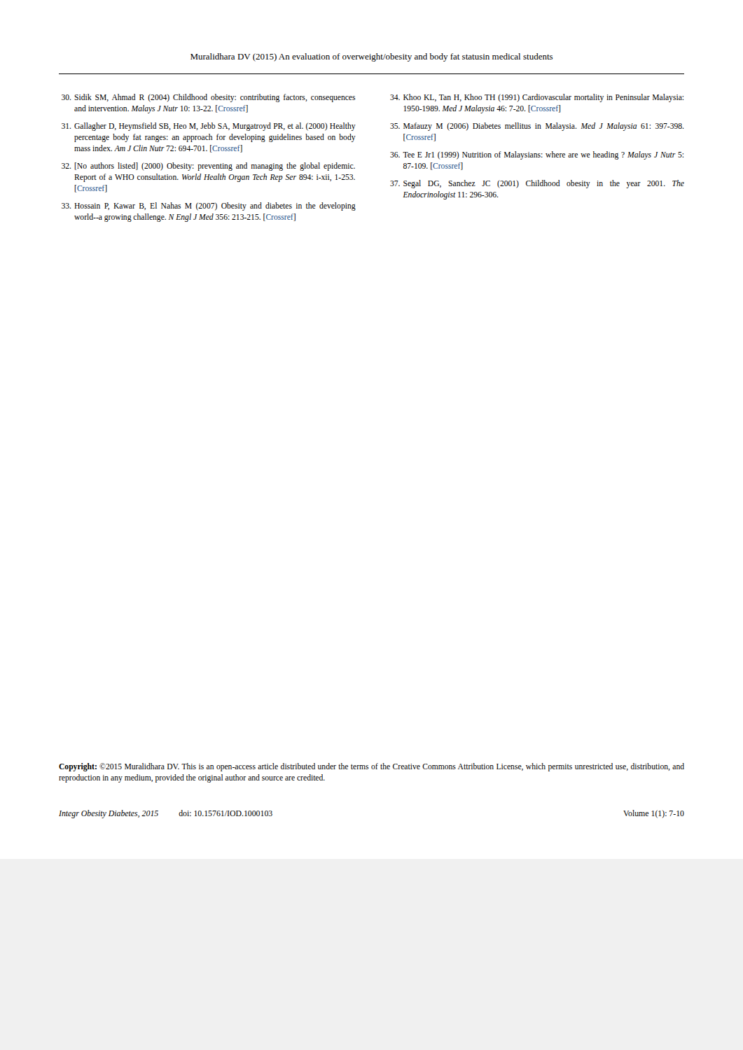Muralidhara DV (2015) An evaluation of overweight/obesity and body fat statusin medical students
30. Sidik SM, Ahmad R (2004) Childhood obesity: contributing factors, consequences and intervention. Malays J Nutr 10: 13-22. [Crossref]
31. Gallagher D, Heymsfield SB, Heo M, Jebb SA, Murgatroyd PR, et al. (2000) Healthy percentage body fat ranges: an approach for developing guidelines based on body mass index. Am J Clin Nutr 72: 694-701. [Crossref]
32.[No authors listed] (2000) Obesity: preventing and managing the global epidemic. Report of a WHO consultation. World Health Organ Tech Rep Ser 894: i-xii, 1-253. [Crossref]
33. Hossain P, Kawar B, El Nahas M (2007) Obesity and diabetes in the developing world--a growing challenge. N Engl J Med 356: 213-215. [Crossref]
34. Khoo KL, Tan H, Khoo TH (1991) Cardiovascular mortality in Peninsular Malaysia: 1950-1989. Med J Malaysia 46: 7-20. [Crossref]
35. Mafauzy M (2006) Diabetes mellitus in Malaysia. Med J Malaysia 61: 397-398. [Crossref]
36. Tee E Jr1 (1999) Nutrition of Malaysians: where are we heading ? Malays J Nutr 5: 87-109. [Crossref]
37. Segal DG, Sanchez JC (2001) Childhood obesity in the year 2001. The Endocrinologist 11: 296-306.
Copyright: ©2015 Muralidhara DV. This is an open-access article distributed under the terms of the Creative Commons Attribution License, which permits unrestricted use, distribution, and reproduction in any medium, provided the original author and source are credited.
Integr Obesity Diabetes, 2015 doi: 10.15761/IOD.1000103
Volume 1(1): 7-10